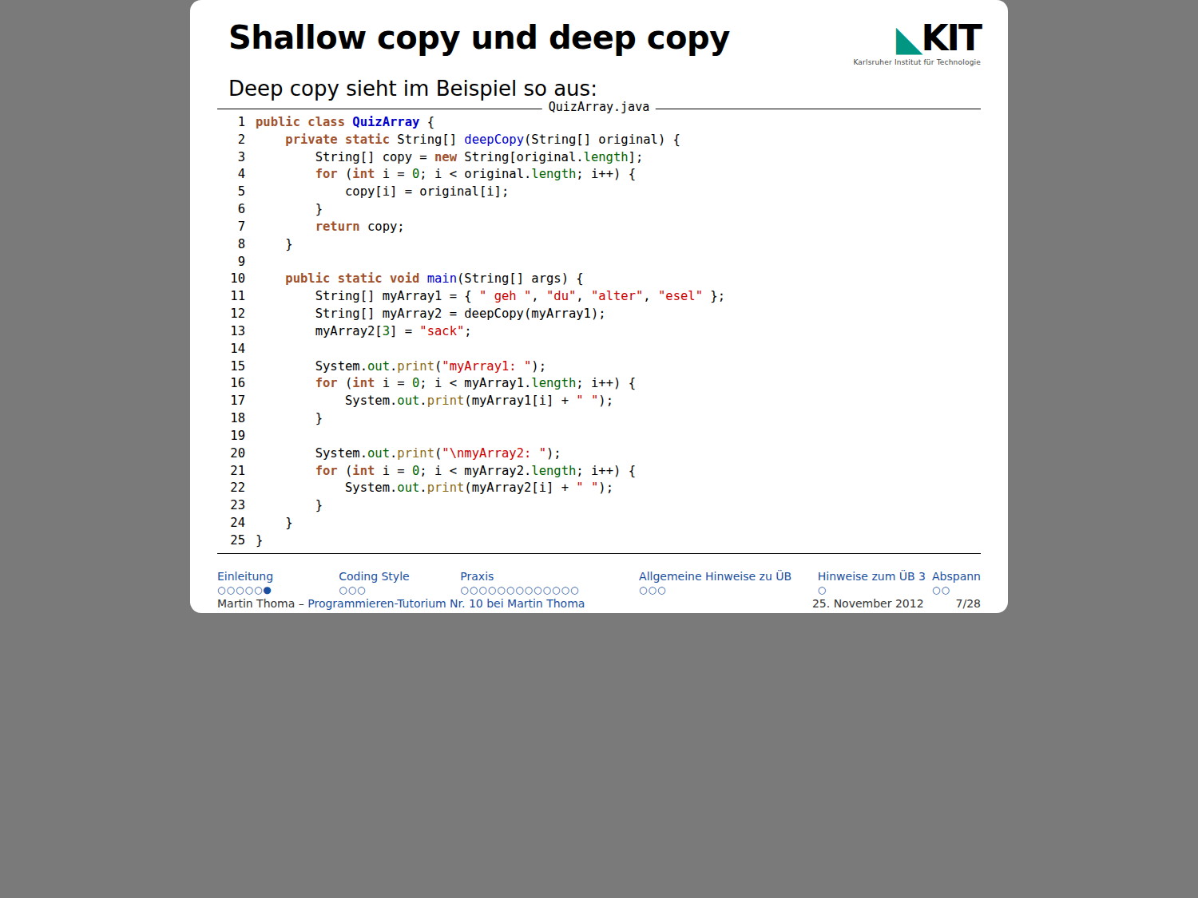◣KIT
Karlsruher Institut für Technologie
Shallow copy und deep copy
Deep copy sieht im Beispiel so aus:
QuizArray.java
| 1 | public class QuizArray { |
| 2 | private static String[] deepCopy (String[] original) { |
| 3 | String[] copy = new String[original. length ]; |
| 4 | for ( int i = 0 ; i < original. length ; i++) { |
| 5 | copy[i] = original[i]; |
| 6 | } |
| 7 | return copy; |
| 8 | } |
| 9 | |
| 10 | public static void main (String[] args) { |
| 11 | String[] myArray1 = { " geh " , "du" , "alter" , "esel" }; |
| 12 | String[] myArray2 = deepCopy(myArray1); |
| 13 | myArray2[ 3 ] = "sack" ; |
| 14 | |
| 15 | System. out . print ( "myArray1: " ); |
| 16 | for ( int i = 0 ; i < myArray1. length ; i++) { |
| 17 | System. out . print (myArray1[i] + " " ); |
| 18 | } |
| 19 | |
| 20 | System. out . print ( "\nmyArray2: " ); |
| 21 | for ( int i = 0 ; i < myArray2. length ; i++) { |
| 22 | System. out . print (myArray2[i] + " " ); |
| 23 | } |
| 24 | } |
| 25 | } |
Einleitung○○○○○●
Coding Style○○○
Praxis○○○○○○○○○○○○○
Allgemeine Hinweise zu ÜB○○○
Hinweise zum ÜB 3○
Abspann○○
Martin Thoma – Programmieren-Tutorium Nr. 10 bei Martin Thoma
25. November 2012 7/28